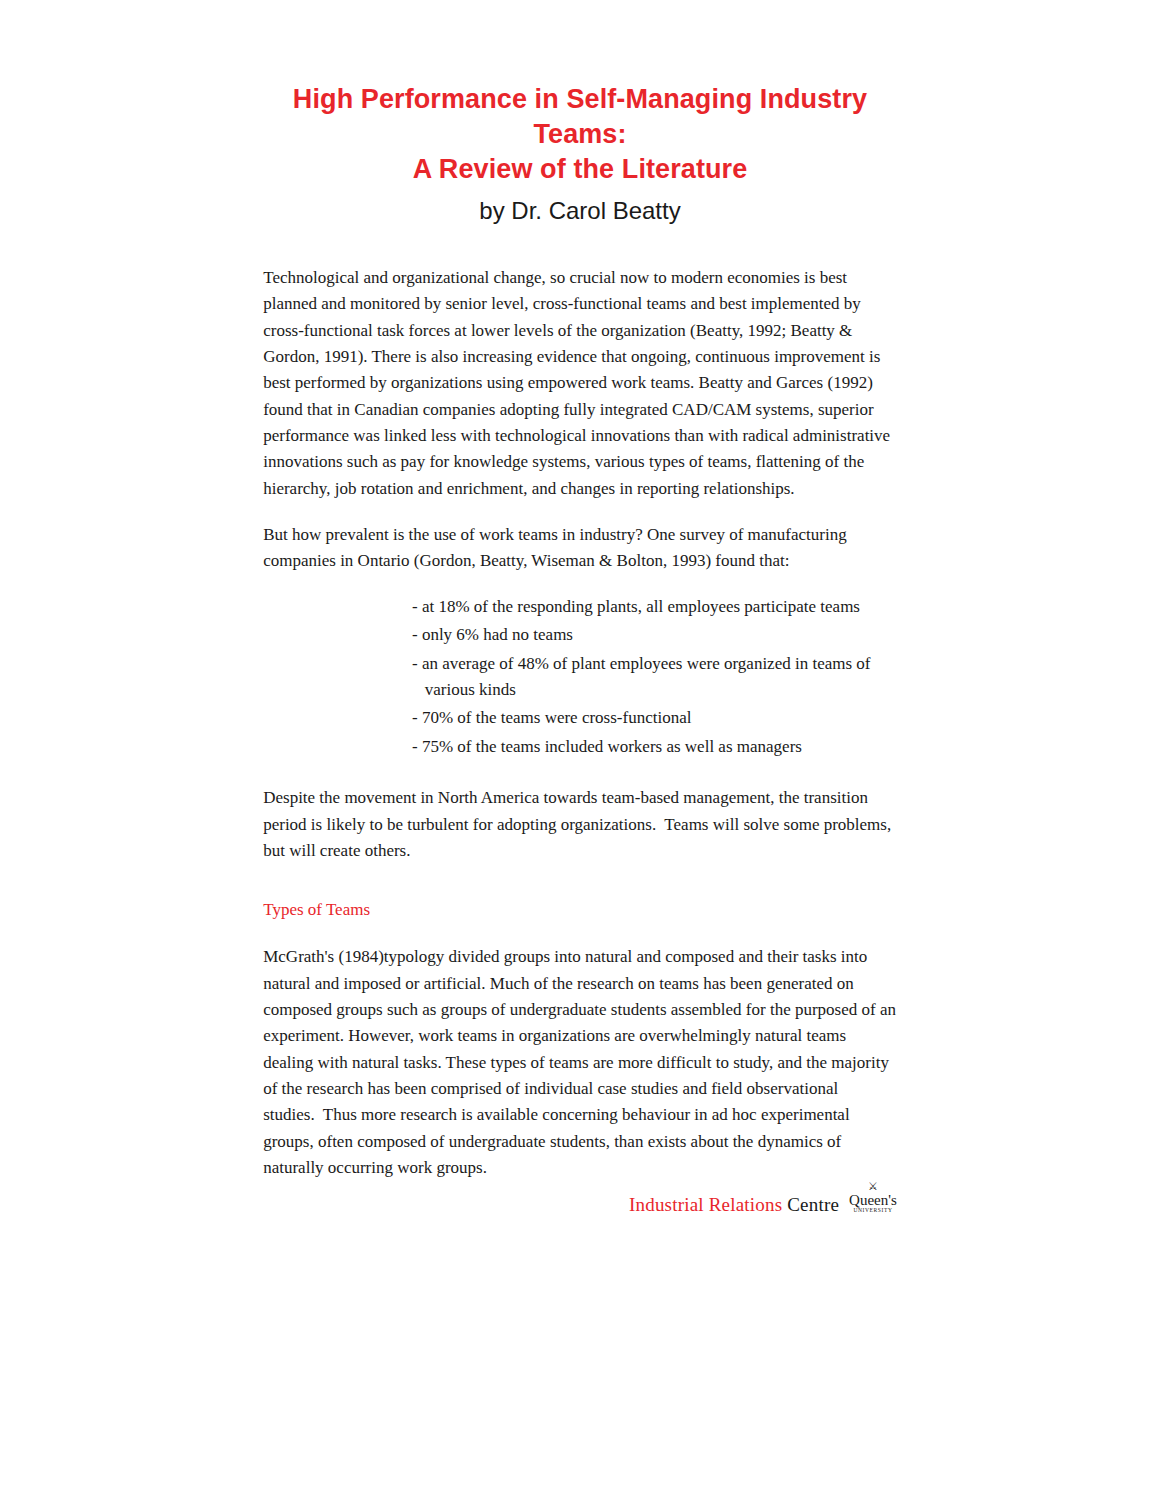High Performance in Self-Managing Industry Teams:
A Review of the Literature
by Dr. Carol Beatty
Technological and organizational change, so crucial now to modern economies is best planned and monitored by senior level, cross-functional teams and best implemented by cross-functional task forces at lower levels of the organization (Beatty, 1992; Beatty & Gordon, 1991). There is also increasing evidence that ongoing, continuous improvement is best performed by organizations using empowered work teams. Beatty and Garces (1992) found that in Canadian companies adopting fully integrated CAD/CAM systems, superior performance was linked less with technological innovations than with radical administrative innovations such as pay for knowledge systems, various types of teams, flattening of the hierarchy, job rotation and enrichment, and changes in reporting relationships.
But how prevalent is the use of work teams in industry? One survey of manufacturing companies in Ontario (Gordon, Beatty, Wiseman & Bolton, 1993) found that:
- at 18% of the responding plants, all employees participate teams
- only 6% had no teams
- an average of 48% of plant employees were organized in teams of various kinds
- 70% of the teams were cross-functional
- 75% of the teams included workers as well as managers
Despite the movement in North America towards team-based management, the transition period is likely to be turbulent for adopting organizations. Teams will solve some problems, but will create others.
Types of Teams
McGrath's (1984)typology divided groups into natural and composed and their tasks into natural and imposed or artificial. Much of the research on teams has been generated on composed groups such as groups of undergraduate students assembled for the purposed of an experiment. However, work teams in organizations are overwhelmingly natural teams dealing with natural tasks. These types of teams are more difficult to study, and the majority of the research has been comprised of individual case studies and field observational studies. Thus more research is available concerning behaviour in ad hoc experimental groups, often composed of undergraduate students, than exists about the dynamics of naturally occurring work groups.
Industrial Relations Centre
⚔ Queen's University